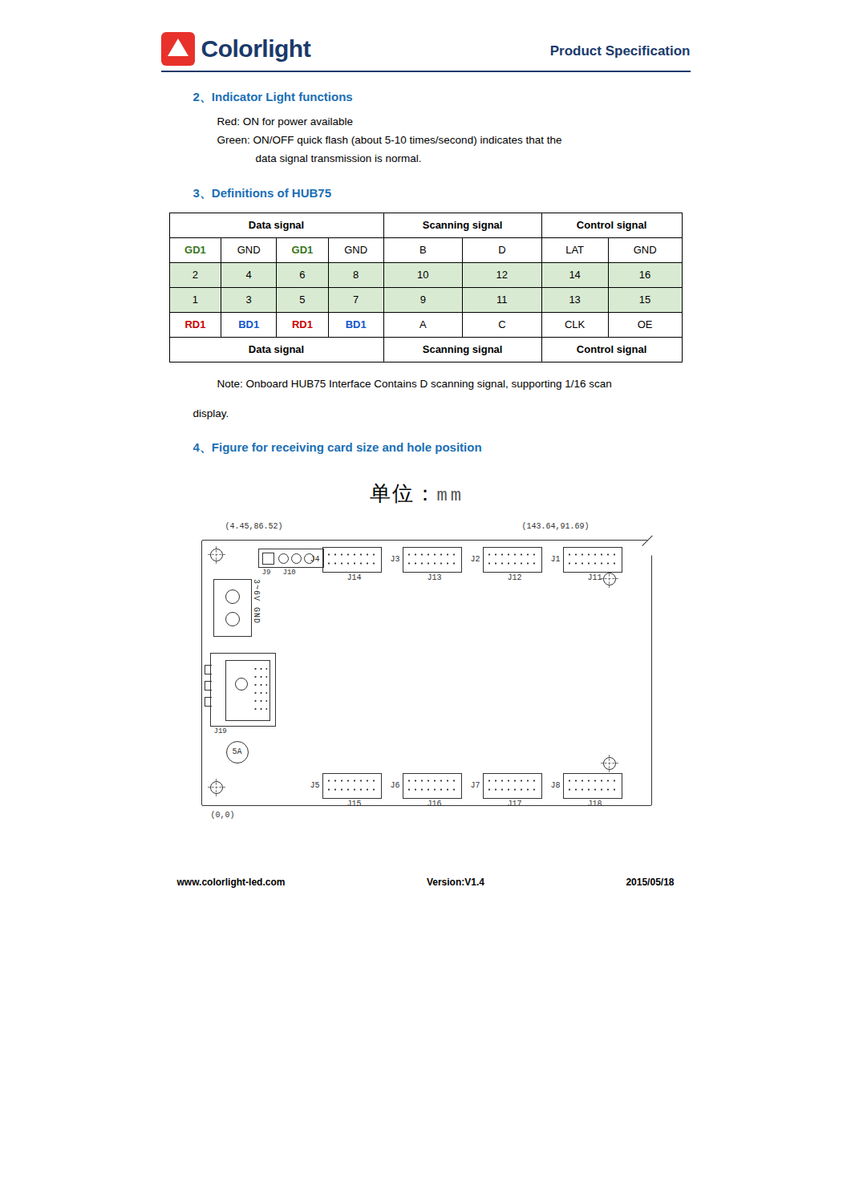Colorlight
Product Specification
2、Indicator Light functions
Red: ON for power available
Green: ON/OFF quick flash (about 5-10 times/second) indicates that the data signal transmission is normal.
3、Definitions of HUB75
| Data signal | Scanning signal | Control signal |
| GD1 | GND | GD1 | GND | B | D | LAT | GND |
| 2 | 4 | 6 | 8 | 10 | 12 | 14 | 16 |
| 1 | 3 | 5 | 7 | 9 | 11 | 13 | 15 |
| RD1 | BD1 | RD1 | BD1 | A | C | CLK | OE |
| Data signal | Scanning signal | Control signal |
Note: Onboard HUB75 Interface Contains D scanning signal, supporting 1/16 scan
display.
4、Figure for receiving card size and hole position
单位：mm
(4.45,86.52)
(143.64,91.69)
(139.71,76.36)
(139.71,16.03)
(4.45,5.24)
(0,0)
J4
J14
J3
J13
J2
J12
J1
J11
J5
J15
J6
J16
J7
J17
J8
J18
J9
J10
3~6V GND
J19
5A
www.colorlight-led.com Version:V1.4 2015/05/18